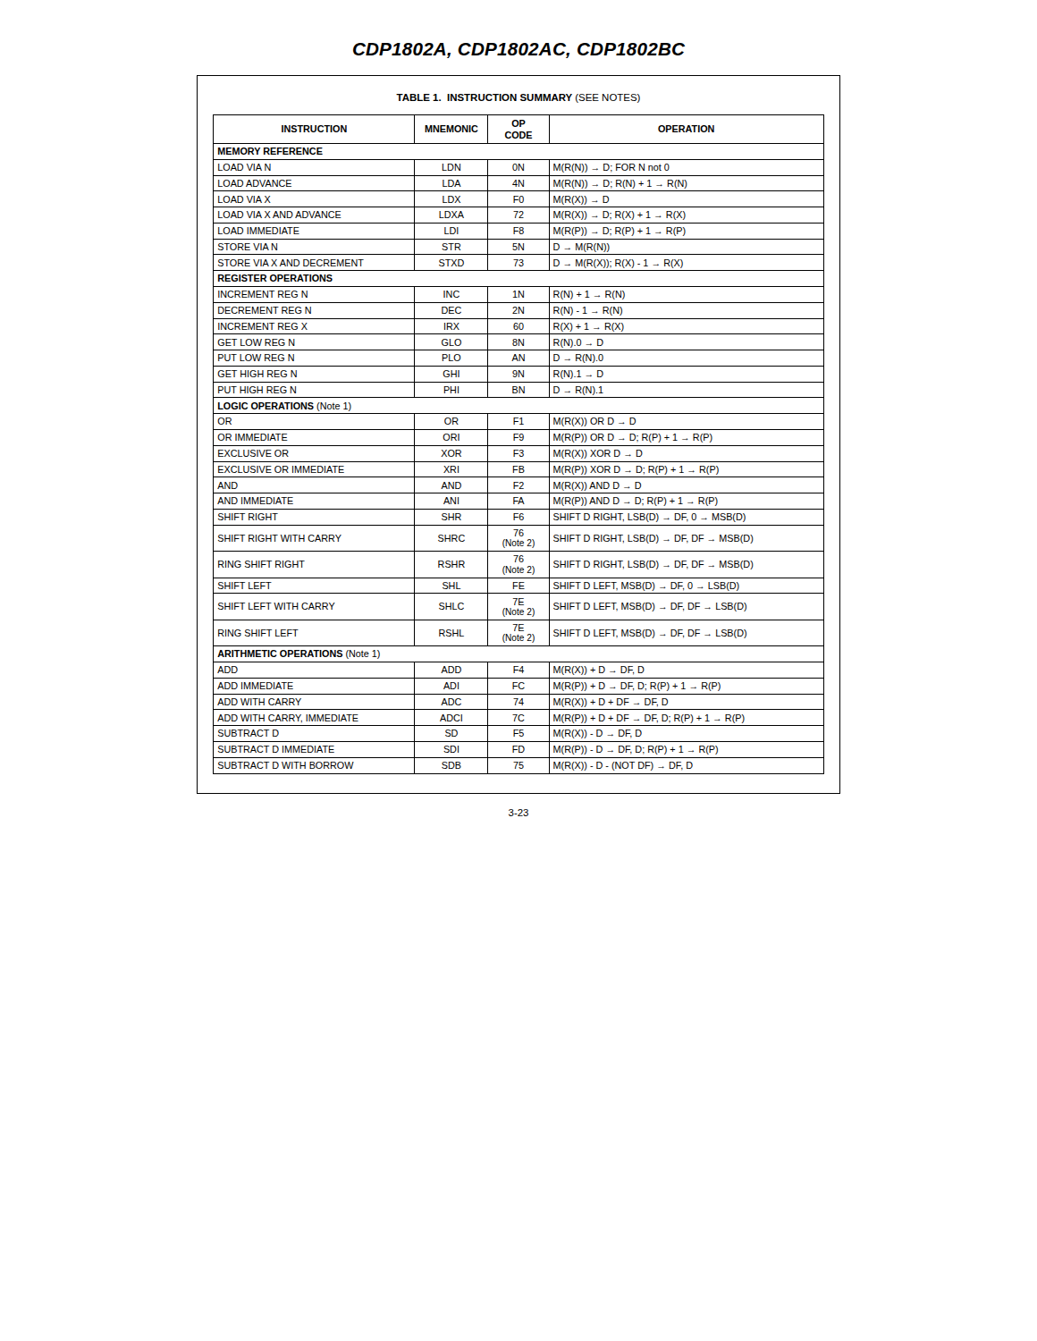CDP1802A, CDP1802AC, CDP1802BC
TABLE 1. INSTRUCTION SUMMARY (SEE NOTES)
| INSTRUCTION | MNEMONIC | OP CODE | OPERATION |
| --- | --- | --- | --- |
| MEMORY REFERENCE |
| LOAD VIA N | LDN | 0N | M(R(N)) → D; FOR N not 0 |
| LOAD ADVANCE | LDA | 4N | M(R(N)) → D; R(N) + 1 → R(N) |
| LOAD VIA X | LDX | F0 | M(R(X)) → D |
| LOAD VIA X AND ADVANCE | LDXA | 72 | M(R(X)) → D; R(X) + 1 → R(X) |
| LOAD IMMEDIATE | LDI | F8 | M(R(P)) → D; R(P) + 1 → R(P) |
| STORE VIA N | STR | 5N | D → M(R(N)) |
| STORE VIA X AND DECREMENT | STXD | 73 | D → M(R(X)); R(X) - 1 → R(X) |
| REGISTER OPERATIONS |
| INCREMENT REG N | INC | 1N | R(N) + 1 → R(N) |
| DECREMENT REG N | DEC | 2N | R(N) - 1 → R(N) |
| INCREMENT REG X | IRX | 60 | R(X) + 1 → R(X) |
| GET LOW REG N | GLO | 8N | R(N).0 → D |
| PUT LOW REG N | PLO | AN | D → R(N).0 |
| GET HIGH REG N | GHI | 9N | R(N).1 → D |
| PUT HIGH REG N | PHI | BN | D → R(N).1 |
| LOGIC OPERATIONS (Note 1) |
| OR | OR | F1 | M(R(X)) OR D → D |
| OR IMMEDIATE | ORI | F9 | M(R(P)) OR D → D; R(P) + 1 → R(P) |
| EXCLUSIVE OR | XOR | F3 | M(R(X)) XOR D → D |
| EXCLUSIVE OR IMMEDIATE | XRI | FB | M(R(P)) XOR D → D; R(P) + 1 → R(P) |
| AND | AND | F2 | M(R(X)) AND D → D |
| AND IMMEDIATE | ANI | FA | M(R(P)) AND D → D; R(P) + 1 → R(P) |
| SHIFT RIGHT | SHR | F6 | SHIFT D RIGHT, LSB(D) → DF, 0 → MSB(D) |
| SHIFT RIGHT WITH CARRY | SHRC | 76 (Note 2) | SHIFT D RIGHT, LSB(D) → DF, DF → MSB(D) |
| RING SHIFT RIGHT | RSHR | 76 (Note 2) | SHIFT D RIGHT, LSB(D) → DF, DF → MSB(D) |
| SHIFT LEFT | SHL | FE | SHIFT D LEFT, MSB(D) → DF, 0 → LSB(D) |
| SHIFT LEFT WITH CARRY | SHLC | 7E (Note 2) | SHIFT D LEFT, MSB(D) → DF, DF → LSB(D) |
| RING SHIFT LEFT | RSHL | 7E (Note 2) | SHIFT D LEFT, MSB(D) → DF, DF → LSB(D) |
| ARITHMETIC OPERATIONS (Note 1) |
| ADD | ADD | F4 | M(R(X)) + D → DF, D |
| ADD IMMEDIATE | ADI | FC | M(R(P)) + D → DF, D; R(P) + 1 → R(P) |
| ADD WITH CARRY | ADC | 74 | M(R(X)) + D + DF → DF, D |
| ADD WITH CARRY, IMMEDIATE | ADCI | 7C | M(R(P)) + D + DF → DF, D; R(P) + 1 → R(P) |
| SUBTRACT D | SD | F5 | M(R(X)) - D → DF, D |
| SUBTRACT D IMMEDIATE | SDI | FD | M(R(P)) - D → DF, D; R(P) + 1 → R(P) |
| SUBTRACT D WITH BORROW | SDB | 75 | M(R(X)) - D - (NOT DF) → DF, D |
3-23